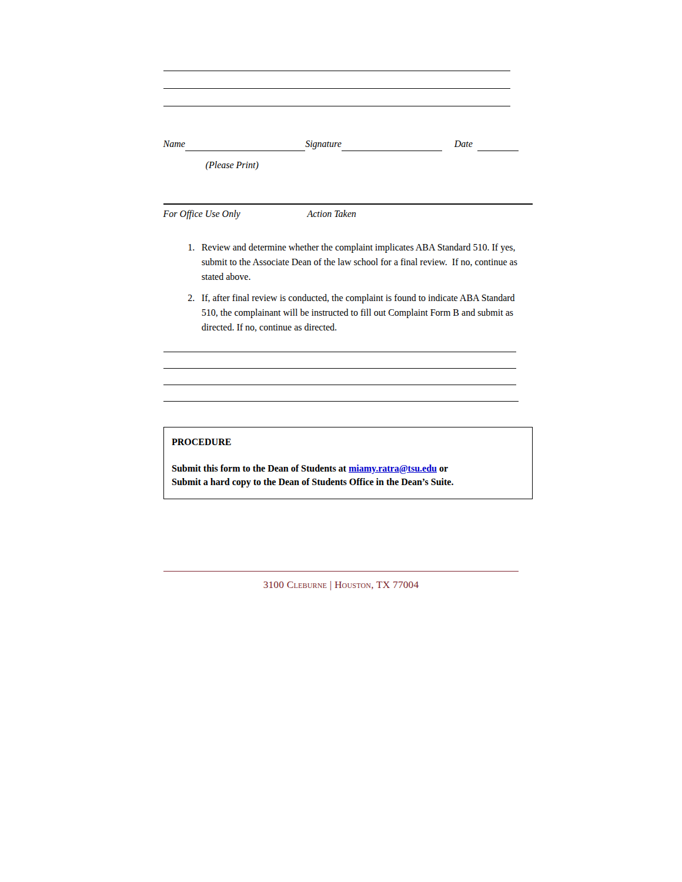Name Signature Date
(Please Print)
For Office Use Only Action Taken
Review and determine whether the complaint implicates ABA Standard 510. If yes, submit to the Associate Dean of the law school for a final review. If no, continue as stated above.
If, after final review is conducted, the complaint is found to indicate ABA Standard 510, the complainant will be instructed to fill out Complaint Form B and submit as directed. If no, continue as directed.
PROCEDURE
Submit this form to the Dean of Students at miamy.ratra@tsu.edu or
Submit a hard copy to the Dean of Students Office in the Dean’s Suite.
3100 Cleburne | Houston, TX 77004